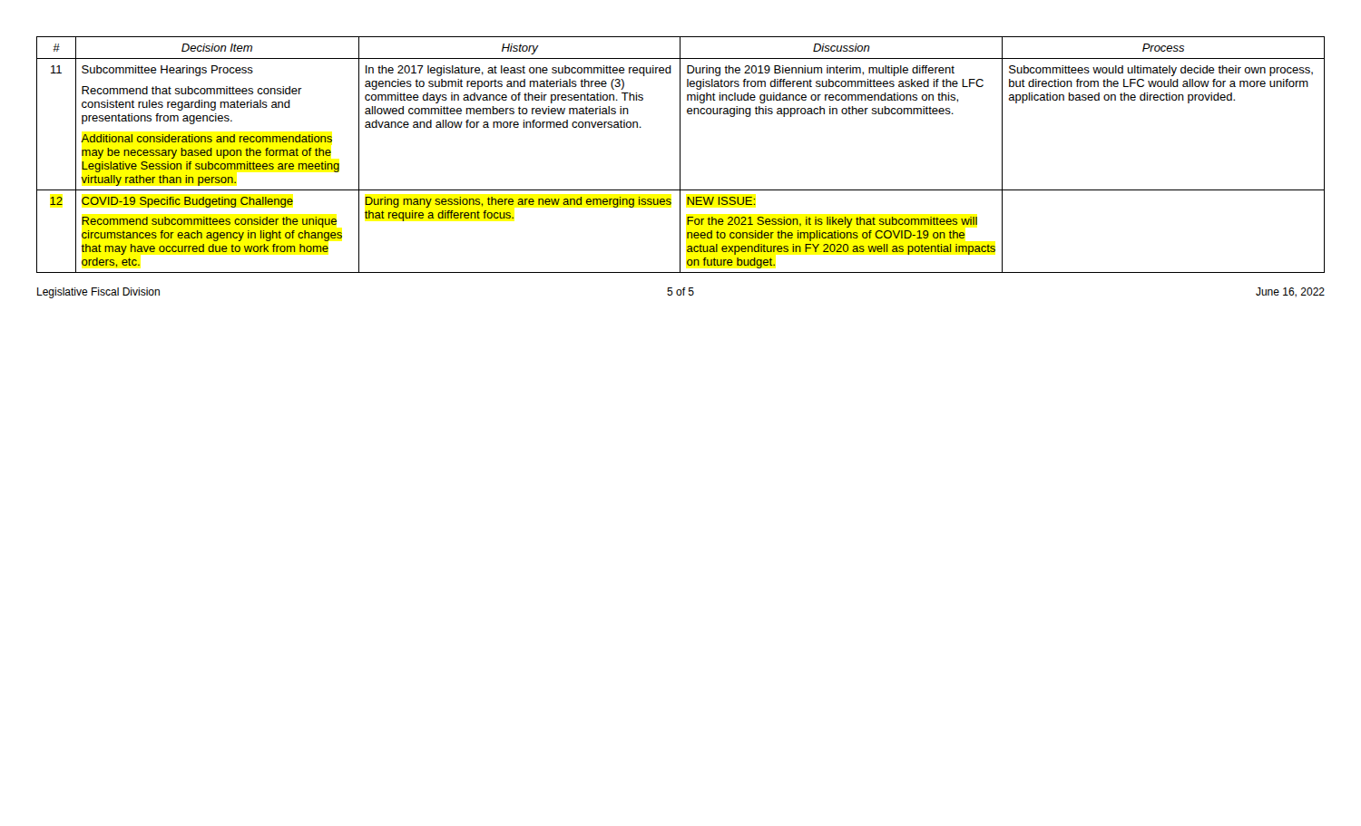| # | Decision Item | History | Discussion | Process |
| --- | --- | --- | --- | --- |
| 11 | Subcommittee Hearings Process Recommend that subcommittees consider consistent rules regarding materials and presentations from agencies. Additional considerations and recommendations may be necessary based upon the format of the Legislative Session if subcommittees are meeting virtually rather than in person. | In the 2017 legislature, at least one subcommittee required agencies to submit reports and materials three (3) committee days in advance of their presentation. This allowed committee members to review materials in advance and allow for a more informed conversation. | During the 2019 Biennium interim, multiple different legislators from different subcommittees asked if the LFC might include guidance or recommendations on this, encouraging this approach in other subcommittees. | Subcommittees would ultimately decide their own process, but direction from the LFC would allow for a more uniform application based on the direction provided. |
| 12 | COVID-19 Specific Budgeting Challenge Recommend subcommittees consider the unique circumstances for each agency in light of changes that may have occurred due to work from home orders, etc. | During many sessions, there are new and emerging issues that require a different focus. | NEW ISSUE: For the 2021 Session, it is likely that subcommittees will need to consider the implications of COVID-19 on the actual expenditures in FY 2020 as well as potential impacts on future budget. | |
Legislative Fiscal Division
5 of 5
June 16, 2022